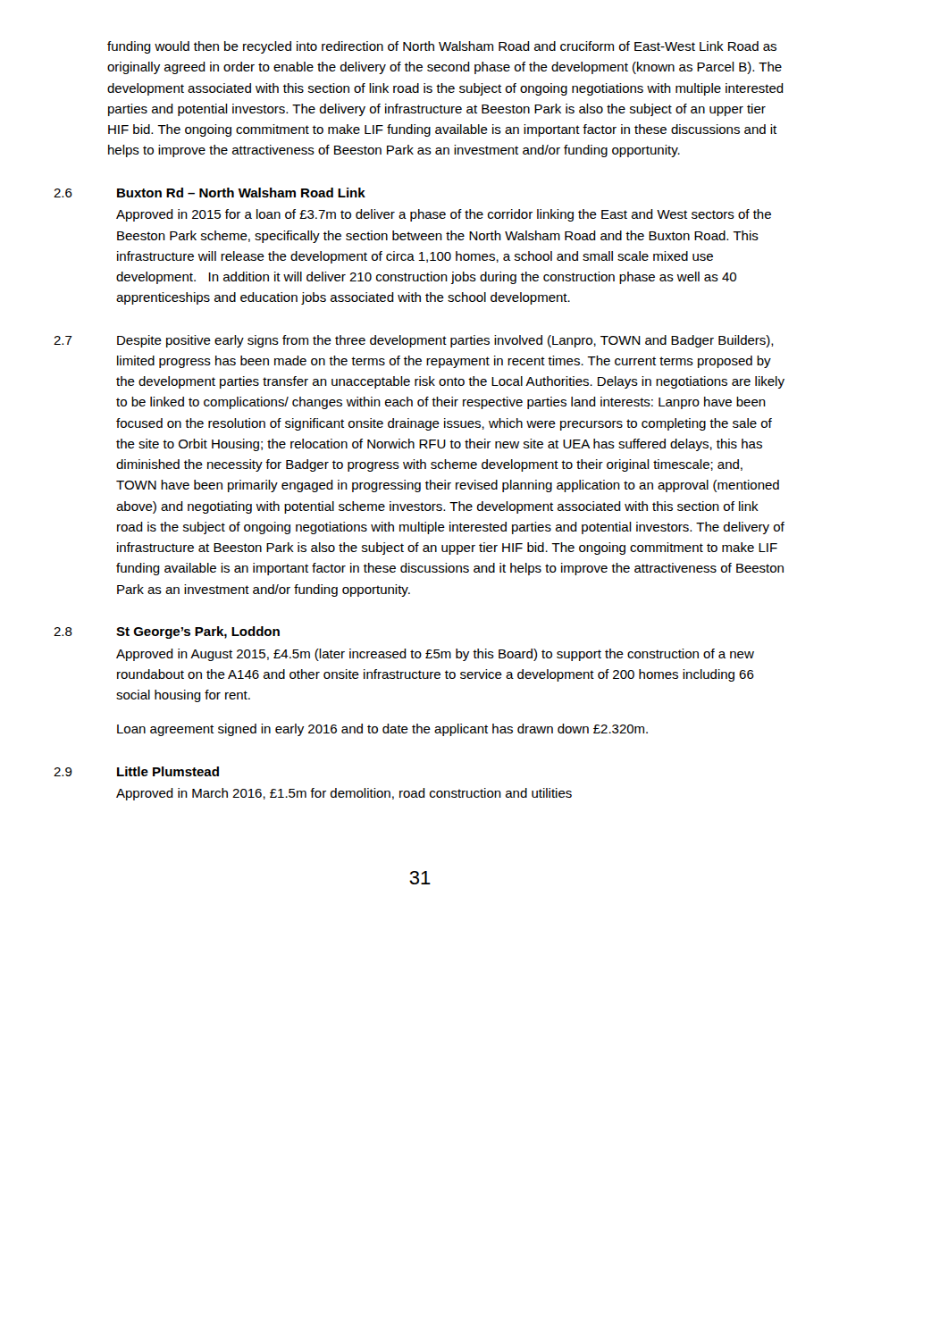funding would then be recycled into redirection of North Walsham Road and cruciform of East-West Link Road as originally agreed in order to enable the delivery of the second phase of the development (known as Parcel B). The development associated with this section of link road is the subject of ongoing negotiations with multiple interested parties and potential investors. The delivery of infrastructure at Beeston Park is also the subject of an upper tier HIF bid. The ongoing commitment to make LIF funding available is an important factor in these discussions and it helps to improve the attractiveness of Beeston Park as an investment and/or funding opportunity.
2.6
Buxton Rd – North Walsham Road Link
Approved in 2015 for a loan of £3.7m to deliver a phase of the corridor linking the East and West sectors of the Beeston Park scheme, specifically the section between the North Walsham Road and the Buxton Road. This infrastructure will release the development of circa 1,100 homes, a school and small scale mixed use development. In addition it will deliver 210 construction jobs during the construction phase as well as 40 apprenticeships and education jobs associated with the school development.
2.7
Despite positive early signs from the three development parties involved (Lanpro, TOWN and Badger Builders), limited progress has been made on the terms of the repayment in recent times. The current terms proposed by the development parties transfer an unacceptable risk onto the Local Authorities. Delays in negotiations are likely to be linked to complications/ changes within each of their respective parties land interests: Lanpro have been focused on the resolution of significant onsite drainage issues, which were precursors to completing the sale of the site to Orbit Housing; the relocation of Norwich RFU to their new site at UEA has suffered delays, this has diminished the necessity for Badger to progress with scheme development to their original timescale; and, TOWN have been primarily engaged in progressing their revised planning application to an approval (mentioned above) and negotiating with potential scheme investors. The development associated with this section of link road is the subject of ongoing negotiations with multiple interested parties and potential investors. The delivery of infrastructure at Beeston Park is also the subject of an upper tier HIF bid. The ongoing commitment to make LIF funding available is an important factor in these discussions and it helps to improve the attractiveness of Beeston Park as an investment and/or funding opportunity.
2.8
St George’s Park, Loddon
Approved in August 2015, £4.5m (later increased to £5m by this Board) to support the construction of a new roundabout on the A146 and other onsite infrastructure to service a development of 200 homes including 66 social housing for rent.
Loan agreement signed in early 2016 and to date the applicant has drawn down £2.320m.
2.9
Little Plumstead
Approved in March 2016, £1.5m for demolition, road construction and utilities
31